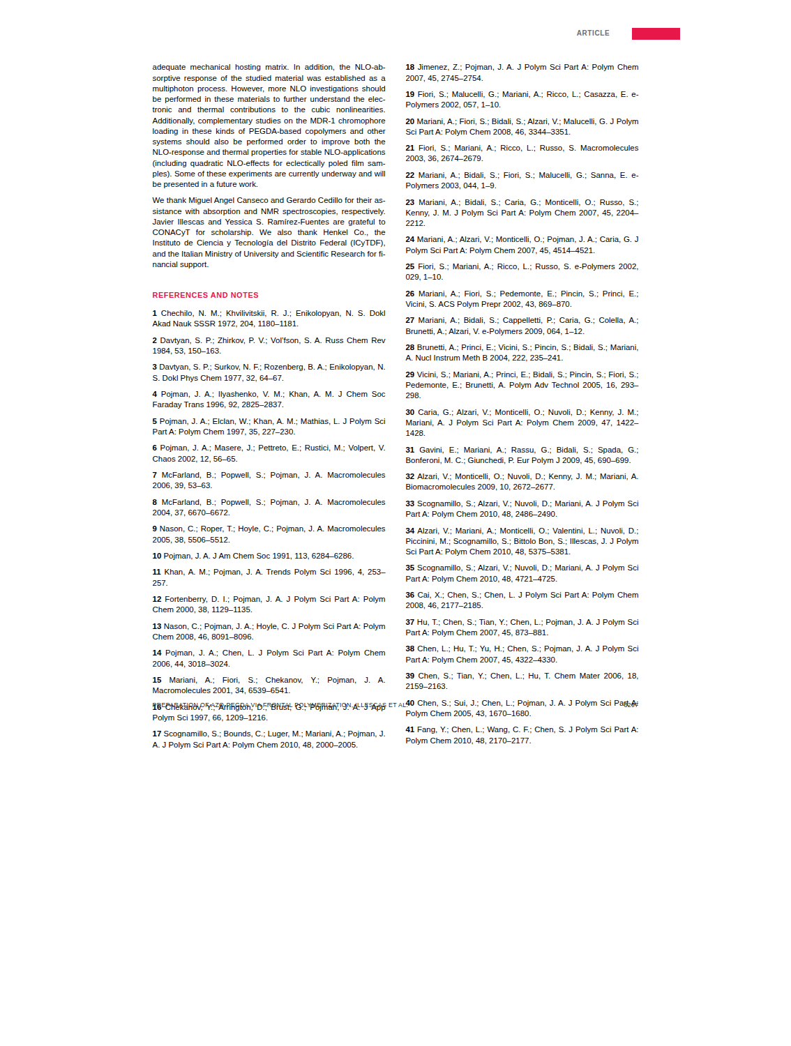ARTICLE
adequate mechanical hosting matrix. In addition, the NLO-absorptive response of the studied material was established as a multiphoton process. However, more NLO investigations should be performed in these materials to further understand the electronic and thermal contributions to the cubic nonlinearities. Additionally, complementary studies on the MDR-1 chromophore loading in these kinds of PEGDA-based copolymers and other systems should also be performed order to improve both the NLO-response and thermal properties for stable NLO-applications (including quadratic NLO-effects for eclectically poled film samples). Some of these experiments are currently underway and will be presented in a future work.
We thank Miguel Angel Canseco and Gerardo Cedillo for their assistance with absorption and NMR spectroscopies, respectively. Javier Illescas and Yessica S. Ramírez-Fuentes are grateful to CONACyT for scholarship. We also thank Henkel Co., the Instituto de Ciencia y Tecnología del Distrito Federal (ICyTDF), and the Italian Ministry of University and Scientific Research for financial support.
References and Notes
1 Chechilo, N. M.; Khvilivitskii, R. J.; Enikolopyan, N. S. Dokl Akad Nauk SSSR 1972, 204, 1180–1181.
2 Davtyan, S. P.; Zhirkov, P. V.; Vol’fson, S. A. Russ Chem Rev 1984, 53, 150–163.
3 Davtyan, S. P.; Surkov, N. F.; Rozenberg, B. A.; Enikolopyan, N. S. Dokl Phys Chem 1977, 32, 64–67.
4 Pojman, J. A.; Ilyashenko, V. M.; Khan, A. M. J Chem Soc Faraday Trans 1996, 92, 2825–2837.
5 Pojman, J. A.; Elclan, W.; Khan, A. M.; Mathias, L. J Polym Sci Part A: Polym Chem 1997, 35, 227–230.
6 Pojman, J. A.; Masere, J.; Pettreto, E.; Rustici, M.; Volpert, V. Chaos 2002, 12, 56–65.
7 McFarland, B.; Popwell, S.; Pojman, J. A. Macromolecules 2006, 39, 53–63.
8 McFarland, B.; Popwell, S.; Pojman, J. A. Macromolecules 2004, 37, 6670–6672.
9 Nason, C.; Roper, T.; Hoyle, C.; Pojman, J. A. Macromolecules 2005, 38, 5506–5512.
10 Pojman, J. A. J Am Chem Soc 1991, 113, 6284–6286.
11 Khan, A. M.; Pojman, J. A. Trends Polym Sci 1996, 4, 253–257.
12 Fortenberry, D. I.; Pojman, J. A. J Polym Sci Part A: Polym Chem 2000, 38, 1129–1135.
13 Nason, C.; Pojman, J. A.; Hoyle, C. J Polym Sci Part A: Polym Chem 2008, 46, 8091–8096.
14 Pojman, J. A.; Chen, L. J Polym Sci Part A: Polym Chem 2006, 44, 3018–3024.
15 Mariani, A.; Fiori, S.; Chekanov, Y.; Pojman, J. A. Macromolecules 2001, 34, 6539–6541.
16 Chekanov, Y.; Arrington, D.; Brust, G.; Pojman, J. A. J App Polym Sci 1997, 66, 1209–1216.
17 Scognamillo, S.; Bounds, C.; Luger, M.; Mariani, A.; Pojman, J. A. J Polym Sci Part A: Polym Chem 2010, 48, 2000–2005.
18 Jimenez, Z.; Pojman, J. A. J Polym Sci Part A: Polym Chem 2007, 45, 2745–2754.
19 Fiori, S.; Malucelli, G.; Mariani, A.; Ricco, L.; Casazza, E. e-Polymers 2002, 057, 1–10.
20 Mariani, A.; Fiori, S.; Bidali, S.; Alzari, V.; Malucelli, G. J Polym Sci Part A: Polym Chem 2008, 46, 3344–3351.
21 Fiori, S.; Mariani, A.; Ricco, L.; Russo, S. Macromolecules 2003, 36, 2674–2679.
22 Mariani, A.; Bidali, S.; Fiori, S.; Malucelli, G.; Sanna, E. e-Polymers 2003, 044, 1–9.
23 Mariani, A.; Bidali, S.; Caria, G.; Monticelli, O.; Russo, S.; Kenny, J. M. J Polym Sci Part A: Polym Chem 2007, 45, 2204–2212.
24 Mariani, A.; Alzari, V.; Monticelli, O.; Pojman, J. A.; Caria, G. J Polym Sci Part A: Polym Chem 2007, 45, 4514–4521.
25 Fiori, S.; Mariani, A.; Ricco, L.; Russo, S. e-Polymers 2002, 029, 1–10.
26 Mariani, A.; Fiori, S.; Pedemonte, E.; Pincin, S.; Princi, E.; Vicini, S. ACS Polym Prepr 2002, 43, 869–870.
27 Mariani, A.; Bidali, S.; Cappelletti, P.; Caria, G.; Colella, A.; Brunetti, A.; Alzari, V. e-Polymers 2009, 064, 1–12.
28 Brunetti, A.; Princi, E.; Vicini, S.; Pincin, S.; Bidali, S.; Mariani, A. Nucl Instrum Meth B 2004, 222, 235–241.
29 Vicini, S.; Mariani, A.; Princi, E.; Bidali, S.; Pincin, S.; Fiori, S.; Pedemonte, E.; Brunetti, A. Polym Adv Technol 2005, 16, 293–298.
30 Caria, G.; Alzari, V.; Monticelli, O.; Nuvoli, D.; Kenny, J. M.; Mariani, A. J Polym Sci Part A: Polym Chem 2009, 47, 1422–1428.
31 Gavini, E.; Mariani, A.; Rassu, G.; Bidali, S.; Spada, G.; Bonferoni, M. C.; Giunchedi, P. Eur Polym J 2009, 45, 690–699.
32 Alzari, V.; Monticelli, O.; Nuvoli, D.; Kenny, J. M.; Mariani, A. Biomacromolecules 2009, 10, 2672–2677.
33 Scognamillo, S.; Alzari, V.; Nuvoli, D.; Mariani, A. J Polym Sci Part A: Polym Chem 2010, 48, 2486–2490.
34 Alzari, V.; Mariani, A.; Monticelli, O.; Valentini, L.; Nuvoli, D.; Piccinini, M.; Scognamillo, S.; Bittolo Bon, S.; Illescas, J. J Polym Sci Part A: Polym Chem 2010, 48, 5375–5381.
35 Scognamillo, S.; Alzari, V.; Nuvoli, D.; Mariani, A. J Polym Sci Part A: Polym Chem 2010, 48, 4721–4725.
36 Cai, X.; Chen, S.; Chen, L. J Polym Sci Part A: Polym Chem 2008, 46, 2177–2185.
37 Hu, T.; Chen, S.; Tian, Y.; Chen, L.; Pojman, J. A. J Polym Sci Part A: Polym Chem 2007, 45, 873–881.
38 Chen, L.; Hu, T.; Yu, H.; Chen, S.; Pojman, J. A. J Polym Sci Part A: Polym Chem 2007, 45, 4322–4330.
39 Chen, S.; Tian, Y.; Chen, L.; Hu, T. Chem Mater 2006, 18, 2159–2163.
40 Chen, S.; Sui, J.; Chen, L.; Pojman, J. A. J Polym Sci Part A: Polym Chem 2005, 43, 1670–1680.
41 Fang, Y.; Chen, L.; Wang, C. F.; Chen, S. J Polym Sci Part A: Polym Chem 2010, 48, 2170–2177.
Preparation of Azo-PEGDA via Frontal Polymerization, Illescas et al.
3297